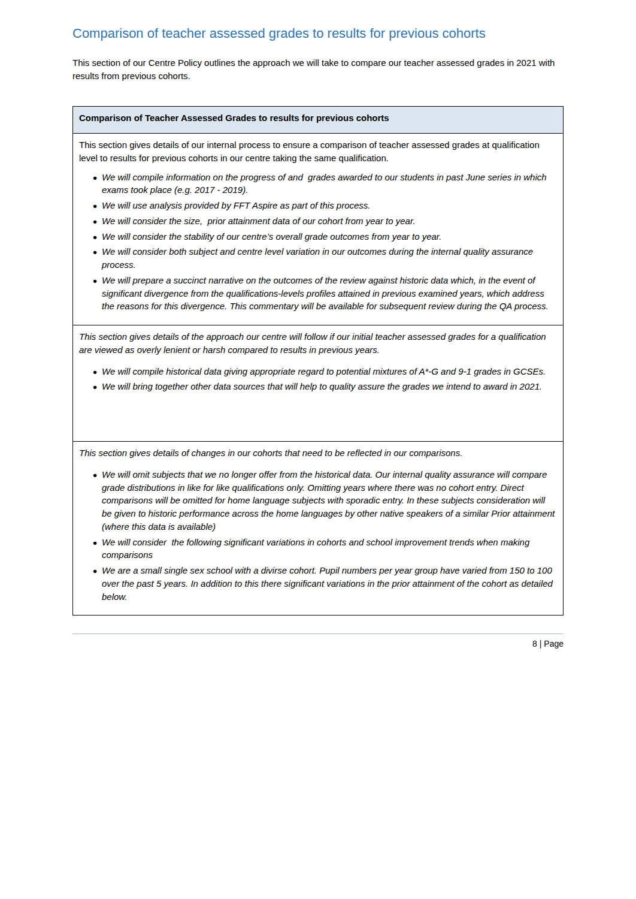Comparison of teacher assessed grades to results for previous cohorts
This section of our Centre Policy outlines the approach we will take to compare our teacher assessed grades in 2021 with results from previous cohorts.
| Comparison of Teacher Assessed Grades to results for previous cohorts |
| This section gives details of our internal process to ensure a comparison of teacher assessed grades at qualification level to results for previous cohorts in our centre taking the same qualification. We will compile information on the progress of and grades awarded to our students in past June series in which exams took place (e.g. 2017 - 2019). We will use analysis provided by FFT Aspire as part of this process. We will consider the size, prior attainment data of our cohort from year to year. We will consider the stability of our centre’s overall grade outcomes from year to year. We will consider both subject and centre level variation in our outcomes during the internal quality assurance process. We will prepare a succinct narrative on the outcomes of the review against historic data which, in the event of significant divergence from the qualifications-levels profiles attained in previous examined years, which address the reasons for this divergence. This commentary will be available for subsequent review during the QA process. |
| This section gives details of the approach our centre will follow if our initial teacher assessed grades for a qualification are viewed as overly lenient or harsh compared to results in previous years. We will compile historical data giving appropriate regard to potential mixtures of A*-G and 9-1 grades in GCSEs. We will bring together other data sources that will help to quality assure the grades we intend to award in 2021. |
| This section gives details of changes in our cohorts that need to be reflected in our comparisons. We will omit subjects that we no longer offer from the historical data. Our internal quality assurance will compare grade distributions in like for like qualifications only. Omitting years where there was no cohort entry. Direct comparisons will be omitted for home language subjects with sporadic entry. In these subjects consideration will be given to historic performance across the home languages by other native speakers of a similar Prior attainment (where this data is available) We will consider the following significant variations in cohorts and school improvement trends when making comparisons We are a small single sex school with a divirse cohort. Pupil numbers per year group have varied from 150 to 100 over the past 5 years. In addition to this there significant variations in the prior attainment of the cohort as detailed below. |
8 | Page